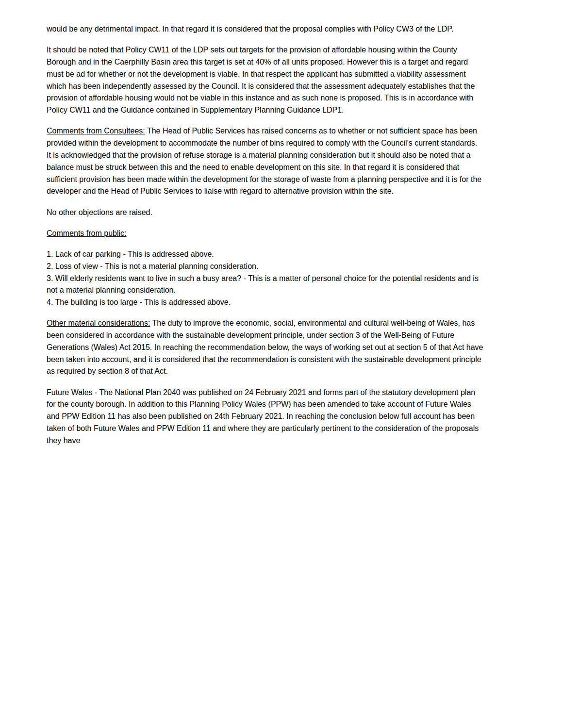would be any detrimental impact. In that regard it is considered that the proposal complies with Policy CW3 of the LDP.
It should be noted that Policy CW11 of the LDP sets out targets for the provision of affordable housing within the County Borough and in the Caerphilly Basin area this target is set at 40% of all units proposed. However this is a target and regard must be ad for whether or not the development is viable. In that respect the applicant has submitted a viability assessment which has been independently assessed by the Council. It is considered that the assessment adequately establishes that the provision of affordable housing would not be viable in this instance and as such none is proposed. This is in accordance with Policy CW11 and the Guidance contained in Supplementary Planning Guidance LDP1.
Comments from Consultees: The Head of Public Services has raised concerns as to whether or not sufficient space has been provided within the development to accommodate the number of bins required to comply with the Council's current standards. It is acknowledged that the provision of refuse storage is a material planning consideration but it should also be noted that a balance must be struck between this and the need to enable development on this site. In that regard it is considered that sufficient provision has been made within the development for the storage of waste from a planning perspective and it is for the developer and the Head of Public Services to liaise with regard to alternative provision within the site.
No other objections are raised.
Comments from public:
1. Lack of car parking - This is addressed above.
2. Loss of view - This is not a material planning consideration.
3. Will elderly residents want to live in such a busy area? - This is a matter of personal choice for the potential residents and is not a material planning consideration.
4. The building is too large - This is addressed above.
Other material considerations: The duty to improve the economic, social, environmental and cultural well-being of Wales, has been considered in accordance with the sustainable development principle, under section 3 of the Well-Being of Future Generations (Wales) Act 2015. In reaching the recommendation below, the ways of working set out at section 5 of that Act have been taken into account, and it is considered that the recommendation is consistent with the sustainable development principle as required by section 8 of that Act.
Future Wales - The National Plan 2040 was published on 24 February 2021 and forms part of the statutory development plan for the county borough. In addition to this Planning Policy Wales (PPW) has been amended to take account of Future Wales and PPW Edition 11 has also been published on 24th February 2021. In reaching the conclusion below full account has been taken of both Future Wales and PPW Edition 11 and where they are particularly pertinent to the consideration of the proposals they have